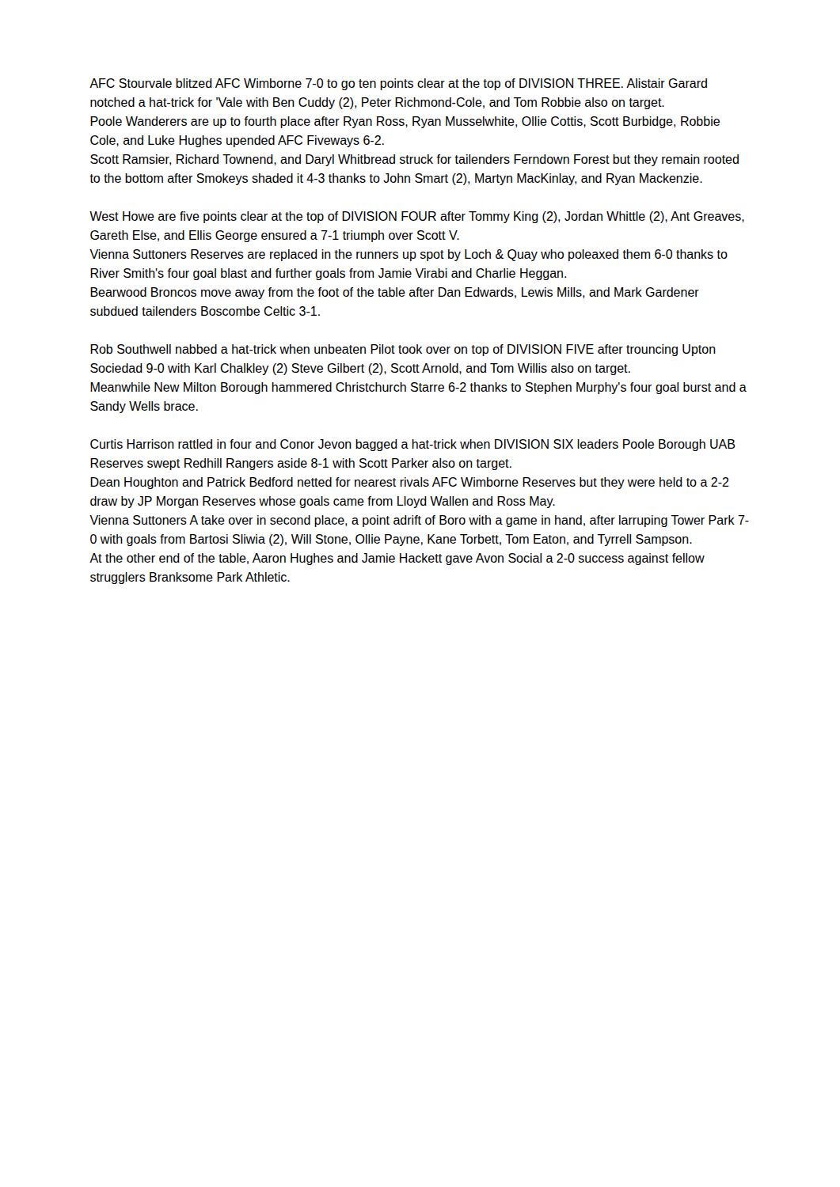AFC Stourvale blitzed AFC Wimborne 7-0 to go ten points clear at the top of DIVISION THREE. Alistair Garard notched a hat-trick for 'Vale with Ben Cuddy (2), Peter Richmond-Cole, and Tom Robbie also on target.
Poole Wanderers are up to fourth place after Ryan Ross, Ryan Musselwhite, Ollie Cottis, Scott Burbidge, Robbie Cole, and Luke Hughes upended AFC Fiveways 6-2.
Scott Ramsier, Richard Townend, and Daryl Whitbread struck for tailenders Ferndown Forest but they remain rooted to the bottom after Smokeys shaded it 4-3 thanks to John Smart (2), Martyn MacKinlay, and Ryan Mackenzie.
West Howe are five points clear at the top of DIVISION FOUR after Tommy King (2), Jordan Whittle (2), Ant Greaves, Gareth Else, and Ellis George ensured a 7-1 triumph over Scott V.
Vienna Suttoners Reserves are replaced in the runners up spot by Loch & Quay who poleaxed them 6-0 thanks to River Smith's four goal blast and further goals from Jamie Virabi and Charlie Heggan.
Bearwood Broncos move away from the foot of the table after Dan Edwards, Lewis Mills, and Mark Gardener subdued tailenders Boscombe Celtic 3-1.
Rob Southwell nabbed a hat-trick when unbeaten Pilot took over on top of DIVISION FIVE after trouncing Upton Sociedad 9-0 with Karl Chalkley (2) Steve Gilbert (2), Scott Arnold, and Tom Willis also on target.
Meanwhile New Milton Borough hammered Christchurch Starre 6-2 thanks to Stephen Murphy's four goal burst and a Sandy Wells brace.
Curtis Harrison rattled in four and Conor Jevon bagged a hat-trick when DIVISION SIX leaders Poole Borough UAB Reserves swept Redhill Rangers aside 8-1 with Scott Parker also on target.
Dean Houghton and Patrick Bedford netted for nearest rivals AFC Wimborne Reserves but they were held to a 2-2 draw by JP Morgan Reserves whose goals came from Lloyd Wallen and Ross May.
Vienna Suttoners A take over in second place, a point adrift of Boro with a game in hand, after larruping Tower Park 7-0 with goals from Bartosi Sliwia (2), Will Stone, Ollie Payne, Kane Torbett, Tom Eaton, and Tyrrell Sampson.
At the other end of the table, Aaron Hughes and Jamie Hackett gave Avon Social a 2-0 success against fellow strugglers Branksome Park Athletic.